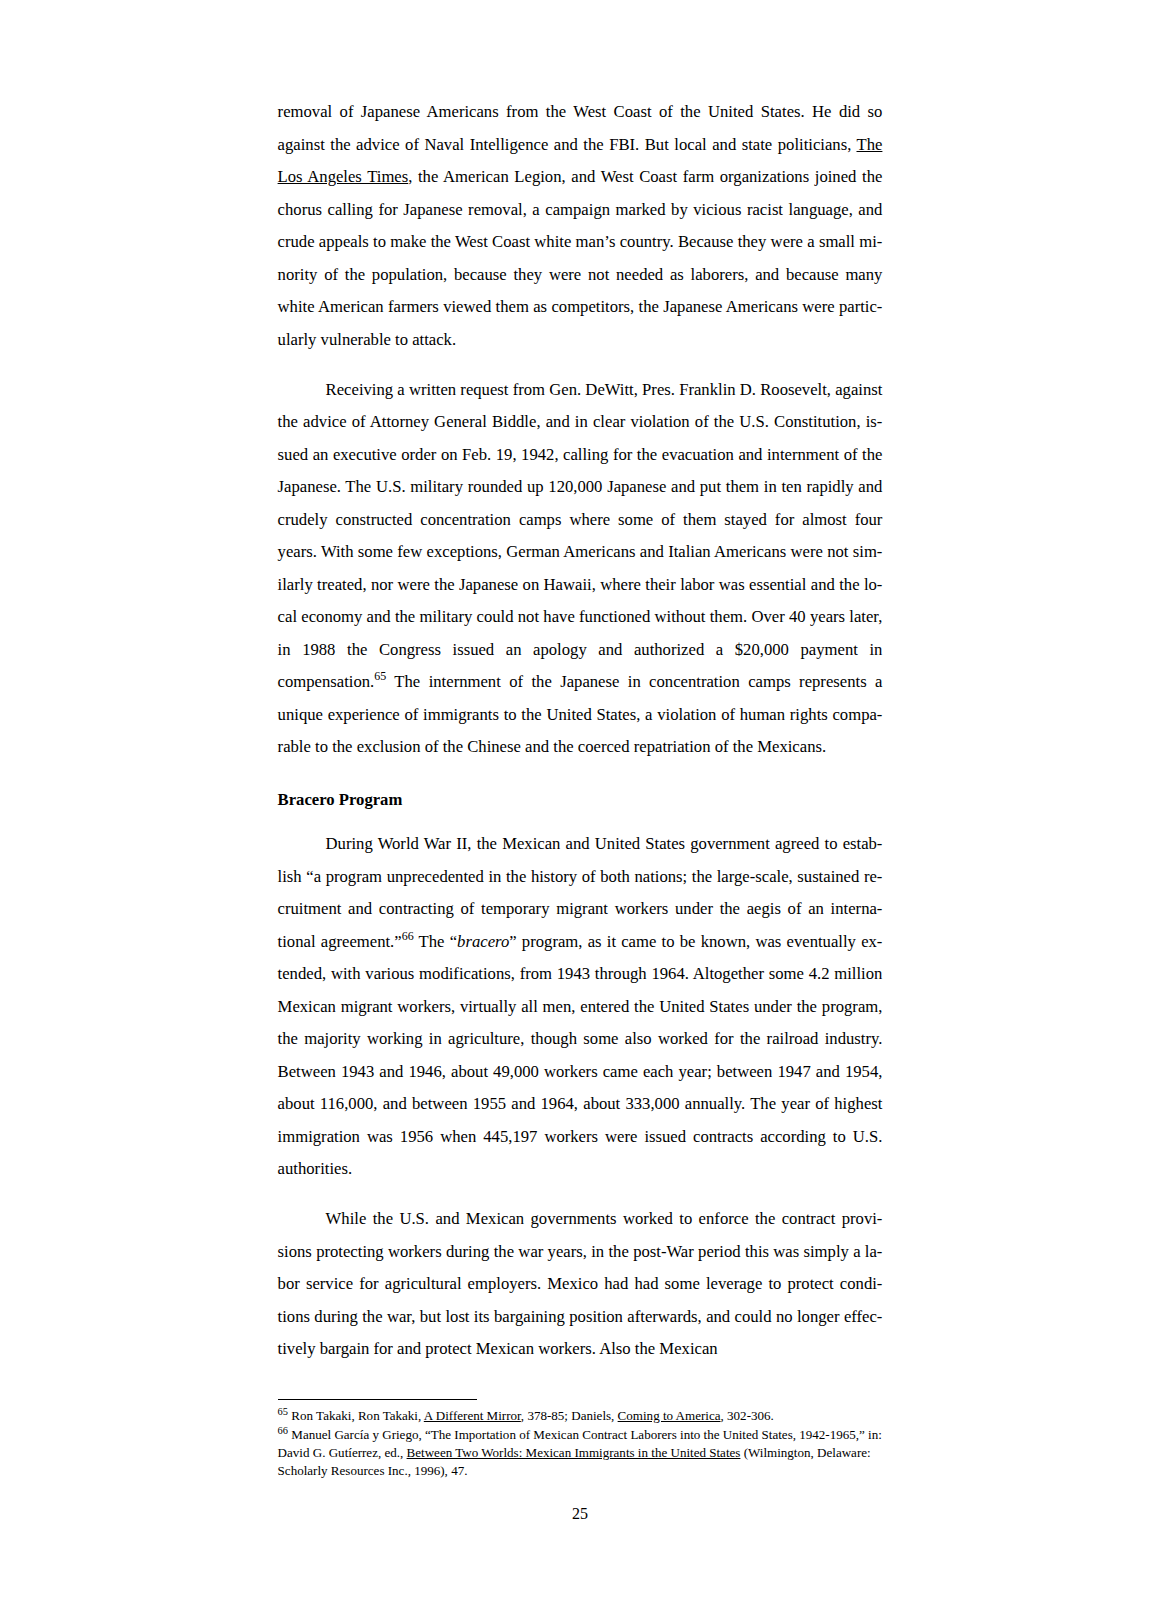removal of Japanese Americans from the West Coast of the United States. He did so against the advice of Naval Intelligence and the FBI. But local and state politicians, The Los Angeles Times, the American Legion, and West Coast farm organizations joined the chorus calling for Japanese removal, a campaign marked by vicious racist language, and crude appeals to make the West Coast white man’s country. Because they were a small minority of the population, because they were not needed as laborers, and because many white American farmers viewed them as competitors, the Japanese Americans were particularly vulnerable to attack.
Receiving a written request from Gen. DeWitt, Pres. Franklin D. Roosevelt, against the advice of Attorney General Biddle, and in clear violation of the U.S. Constitution, issued an executive order on Feb. 19, 1942, calling for the evacuation and internment of the Japanese. The U.S. military rounded up 120,000 Japanese and put them in ten rapidly and crudely constructed concentration camps where some of them stayed for almost four years. With some few exceptions, German Americans and Italian Americans were not similarly treated, nor were the Japanese on Hawaii, where their labor was essential and the local economy and the military could not have functioned without them. Over 40 years later, in 1988 the Congress issued an apology and authorized a $20,000 payment in compensation.65 The internment of the Japanese in concentration camps represents a unique experience of immigrants to the United States, a violation of human rights comparable to the exclusion of the Chinese and the coerced repatriation of the Mexicans.
Bracero Program
During World War II, the Mexican and United States government agreed to establish “a program unprecedented in the history of both nations; the large-scale, sustained recruitment and contracting of temporary migrant workers under the aegis of an international agreement.”66 The “bracero” program, as it came to be known, was eventually extended, with various modifications, from 1943 through 1964. Altogether some 4.2 million Mexican migrant workers, virtually all men, entered the United States under the program, the majority working in agriculture, though some also worked for the railroad industry. Between 1943 and 1946, about 49,000 workers came each year; between 1947 and 1954, about 116,000, and between 1955 and 1964, about 333,000 annually. The year of highest immigration was 1956 when 445,197 workers were issued contracts according to U.S. authorities.
While the U.S. and Mexican governments worked to enforce the contract provisions protecting workers during the war years, in the post-War period this was simply a labor service for agricultural employers. Mexico had had some leverage to protect conditions during the war, but lost its bargaining position afterwards, and could no longer effectively bargain for and protect Mexican workers. Also the Mexican
65 Ron Takaki, Ron Takaki, A Different Mirror, 378-85; Daniels, Coming to America, 302-306.
66 Manuel García y Griego, “The Importation of Mexican Contract Laborers into the United States, 1942-1965,” in: David G. Gutíerrez, ed., Between Two Worlds: Mexican Immigrants in the United States (Wilmington, Delaware: Scholarly Resources Inc., 1996), 47.
25